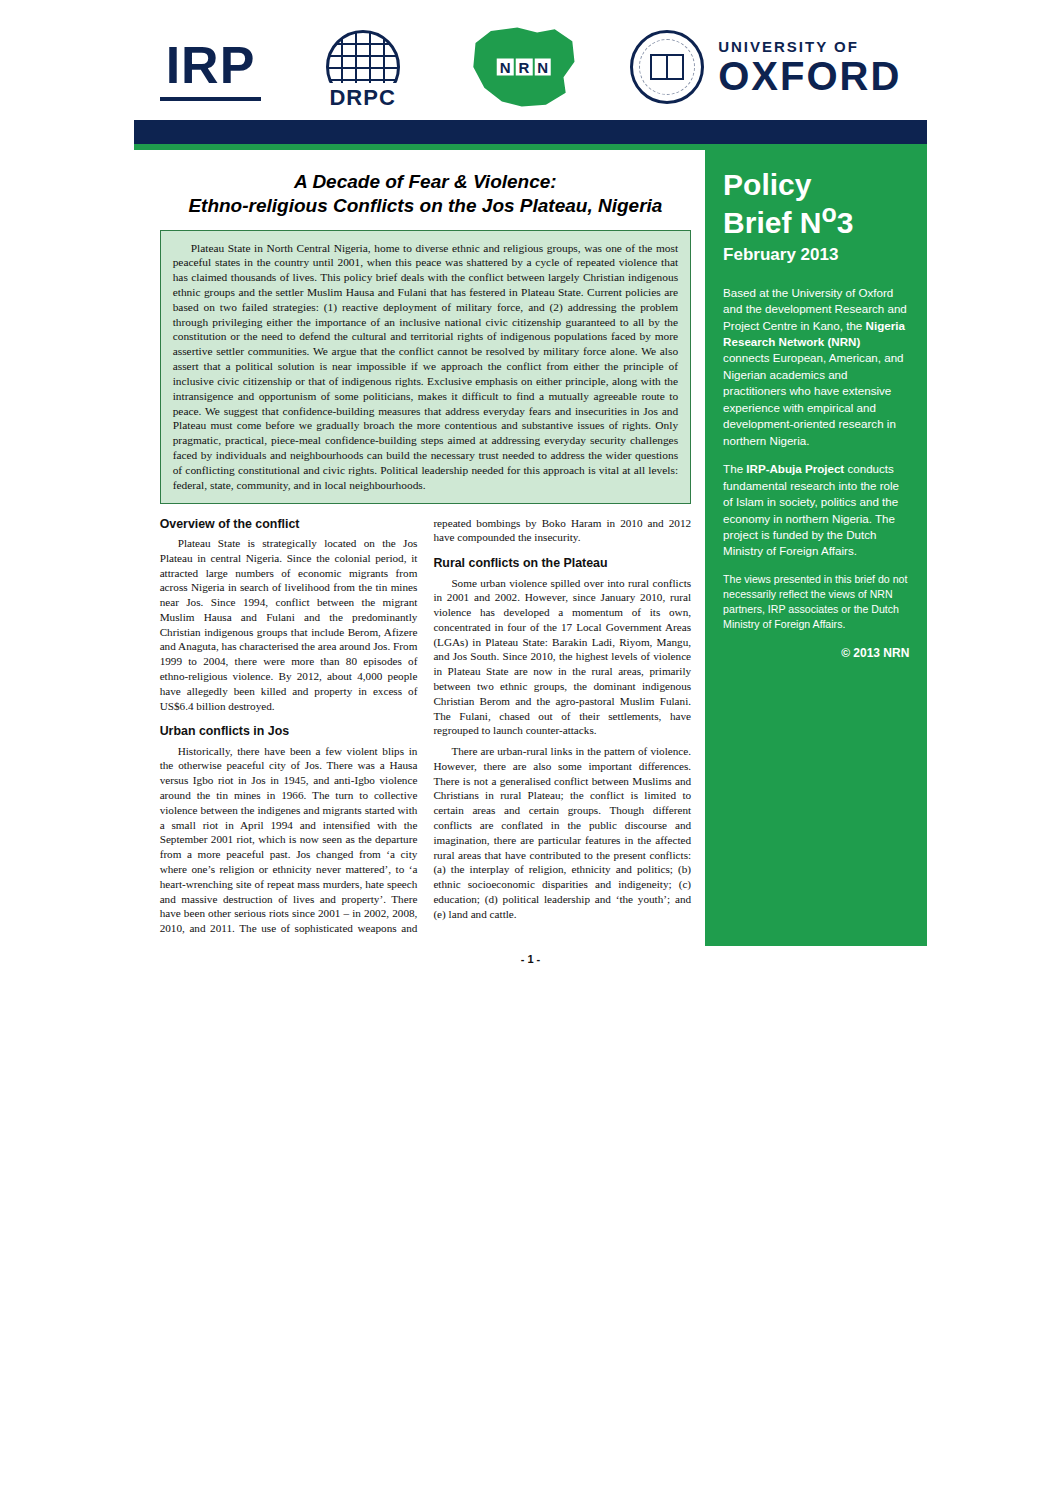IRP
DRPC
NRN
UNIVERSITY OF
OXFORD
A Decade of Fear & Violence:
Ethno-religious Conflicts on the Jos Plateau, Nigeria
Plateau State in North Central Nigeria, home to diverse ethnic and religious groups, was one of the most peaceful states in the country until 2001, when this peace was shattered by a cycle of repeated violence that has claimed thousands of lives. This policy brief deals with the conflict between largely Christian indigenous ethnic groups and the settler Muslim Hausa and Fulani that has festered in Plateau State. Current policies are based on two failed strategies: (1) reactive deployment of military force, and (2) addressing the problem through privileging either the importance of an inclusive national civic citizenship guaranteed to all by the constitution or the need to defend the cultural and territorial rights of indigenous populations faced by more assertive settler communities. We argue that the conflict cannot be resolved by military force alone. We also assert that a political solution is near impossible if we approach the conflict from either the principle of inclusive civic citizenship or that of indigenous rights. Exclusive emphasis on either principle, along with the intransigence and opportunism of some politicians, makes it difficult to find a mutually agreeable route to peace. We suggest that confidence-building measures that address everyday fears and insecurities in Jos and Plateau must come before we gradually broach the more contentious and substantive issues of rights. Only pragmatic, practical, piece-meal confidence-building steps aimed at addressing everyday security challenges faced by individuals and neighbourhoods can build the necessary trust needed to address the wider questions of conflicting constitutional and civic rights. Political leadership needed for this approach is vital at all levels: federal, state, community, and in local neighbourhoods.
Overview of the conflict
Plateau State is strategically located on the Jos Plateau in central Nigeria. Since the colonial period, it attracted large numbers of economic migrants from across Nigeria in search of livelihood from the tin mines near Jos. Since 1994, conflict between the migrant Muslim Hausa and Fulani and the predominantly Christian indigenous groups that include Berom, Afizere and Anaguta, has characterised the area around Jos. From 1999 to 2004, there were more than 80 episodes of ethno-religious violence. By 2012, about 4,000 people have allegedly been killed and property in excess of US$6.4 billion destroyed.
Urban conflicts in Jos
Historically, there have been a few violent blips in the otherwise peaceful city of Jos. There was a Hausa versus Igbo riot in Jos in 1945, and anti-Igbo violence around the tin mines in 1966. The turn to collective violence between the indigenes and migrants started with a small riot in April 1994 and intensified with the September 2001 riot, which is now seen as the departure from a more peaceful past. Jos changed from ‘a city where one’s religion or ethnicity never mattered’, to ‘a heart-wrenching site of repeat mass murders, hate speech and massive destruction of lives and property’. There have been other serious riots since 2001 – in 2002, 2008, 2010, and 2011. The use of sophisticated weapons and repeated bombings by Boko Haram in 2010 and 2012 have compounded the insecurity.
Rural conflicts on the Plateau
Some urban violence spilled over into rural conflicts in 2001 and 2002. However, since January 2010, rural violence has developed a momentum of its own, concentrated in four of the 17 Local Government Areas (LGAs) in Plateau State: Barakin Ladi, Riyom, Mangu, and Jos South. Since 2010, the highest levels of violence in Plateau State are now in the rural areas, primarily between two ethnic groups, the dominant indigenous Christian Berom and the agro-pastoral Muslim Fulani. The Fulani, chased out of their settlements, have regrouped to launch counter-attacks.
There are urban-rural links in the pattern of violence. However, there are also some important differences. There is not a generalised conflict between Muslims and Christians in rural Plateau; the conflict is limited to certain areas and certain groups. Though different conflicts are conflated in the public discourse and imagination, there are particular features in the affected rural areas that have contributed to the present conflicts: (a) the interplay of religion, ethnicity and politics; (b) ethnic socioeconomic disparities and indigeneity; (c) education; (d) political leadership and ‘the youth’; and (e) land and cattle.
Policy
Brief No3
February 2013
Based at the University of Oxford and the development Research and Project Centre in Kano, the Nigeria Research Network (NRN) connects European, American, and Nigerian academics and practitioners who have extensive experience with empirical and development-oriented research in northern Nigeria.
The IRP-Abuja Project conducts fundamental research into the role of Islam in society, politics and the economy in northern Nigeria. The project is funded by the Dutch Ministry of Foreign Affairs.
The views presented in this brief do not necessarily reflect the views of NRN partners, IRP associates or the Dutch Ministry of Foreign Affairs.
© 2013 NRN
- 1 -